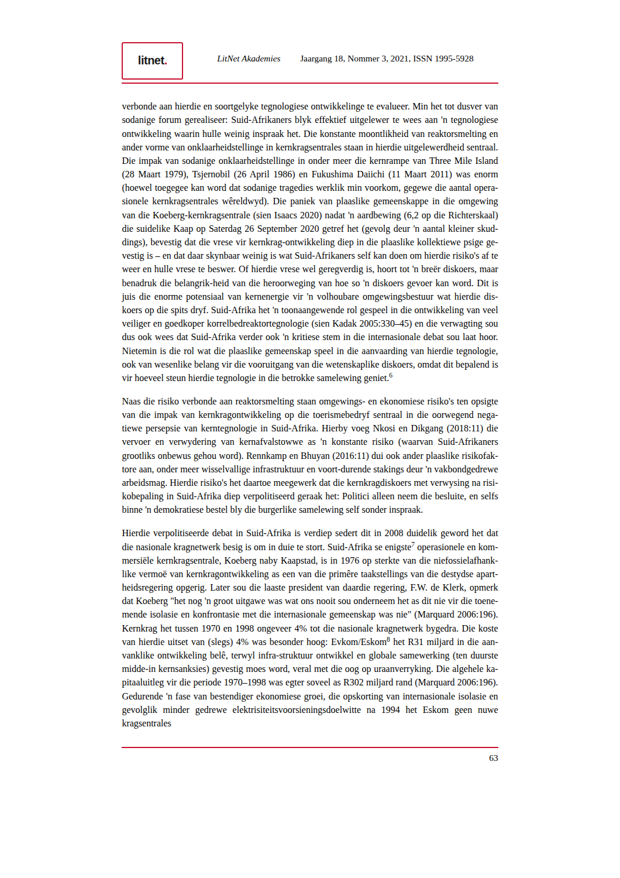litnet.
LitNet Akademies Jaargang 18, Nommer 3, 2021, ISSN 1995-5928
verbonde aan hierdie en soortgelyke tegnologiese ontwikkelinge te evalueer. Min het tot dusver van sodanige forum gerealiseer: Suid-Afrikaners blyk effektief uitgelewer te wees aan 'n tegnologiese ontwikkeling waarin hulle weinig inspraak het. Die konstante moontlikheid van reaktorsmelting en ander vorme van onklaarheidstellinge in kernkragsentrales staan in hierdie uitgelewerdheid sentraal. Die impak van sodanige onklaarheidstellinge in onder meer die kernrampe van Three Mile Island (28 Maart 1979), Tsjernobil (26 April 1986) en Fukushima Daiichi (11 Maart 2011) was enorm (hoewel toegegee kan word dat sodanige tragedies werklik min voorkom, gegewe die aantal operasionele kernkragsentrales wêreldwyd). Die paniek van plaaslike gemeenskappe in die omgewing van die Koeberg-kernkragsentrale (sien Isaacs 2020) nadat 'n aardbewing (6,2 op die Richterskaal) die suidelike Kaap op Saterdag 26 September 2020 getref het (gevolg deur 'n aantal kleiner skuddings), bevestig dat die vrese vir kernkrag-ontwikkeling diep in die plaaslike kollektiewe psige gevestig is – en dat daar skynbaar weinig is wat Suid-Afrikaners self kan doen om hierdie risiko's af te weer en hulle vrese te beswer. Of hierdie vrese wel geregverdig is, hoort tot 'n breër diskoers, maar benadruk die belangrik-heid van die heroorweging van hoe so 'n diskoers gevoer kan word. Dit is juis die enorme potensiaal van kernenergie vir 'n volhoubare omgewingsbestuur wat hierdie diskoers op die spits dryf. Suid-Afrika het 'n toonaangewende rol gespeel in die ontwikkeling van veel veiliger en goedkoper korrelbedreaktortegnologie (sien Kadak 2005:330–45) en die verwagting sou dus ook wees dat Suid-Afrika verder ook 'n kritiese stem in die internasionale debat sou laat hoor. Nietemin is die rol wat die plaaslike gemeenskap speel in die aanvaarding van hierdie tegnologie, ook van wesenlike belang vir die vooruitgang van die wetenskaplike diskoers, omdat dit bepalend is vir hoeveel steun hierdie tegnologie in die betrokke samelewing geniet.6
Naas die risiko verbonde aan reaktorsmelting staan omgewings- en ekonomiese risiko's ten opsigte van die impak van kernkragontwikkeling op die toerismebedryf sentraal in die oorwegend negatiewe persepsie van kerntegnologie in Suid-Afrika. Hierby voeg Nkosi en Dikgang (2018:11) die vervoer en verwydering van kernafvalstowwe as 'n konstante risiko (waarvan Suid-Afrikaners grootliks onbewus gehou word). Rennkamp en Bhuyan (2016:11) dui ook ander plaaslike risikofaktore aan, onder meer wisselvallige infrastruktuur en voort-durende stakings deur 'n vakbondgedrewe arbeidsmag. Hierdie risiko's het daartoe meegewerk dat die kernkragdiskoers met verwysing na risikobepaling in Suid-Afrika diep verpolitiseerd geraak het: Politici alleen neem die besluite, en selfs binne 'n demokratiese bestel bly die burgerlike samelewing self sonder inspraak.
Hierdie verpolitiseerde debat in Suid-Afrika is verdiep sedert dit in 2008 duidelik geword het dat die nasionale kragnetwerk besig is om in duie te stort. Suid-Afrika se enigste7 operasionele en kommersiële kernkragsentrale, Koeberg naby Kaapstad, is in 1976 op sterkte van die niefossielafhanklike vermoë van kernkragontwikkeling as een van die primêre taakstellings van die destydse apartheidsregering opgerig. Later sou die laaste president van daardie regering, F.W. de Klerk, opmerk dat Koeberg "het nog 'n groot uitgawe was wat ons nooit sou onderneem het as dit nie vir die toenemende isolasie en konfrontasie met die internasionale gemeenskap was nie" (Marquard 2006:196). Kernkrag het tussen 1970 en 1998 ongeveer 4% tot die nasionale kragnetwerk bygedra. Die koste van hierdie uitset van (slegs) 4% was besonder hoog: Evkom/Eskom8 het R31 miljard in die aanvanklike ontwikkeling belê, terwyl infra-struktuur ontwikkel en globale samewerking (ten duurste midde-in kernsanksies) gevestig moes word, veral met die oog op uraanverryking. Die algehele kapitaaluitleg vir die periode 1970–1998 was egter soveel as R302 miljard rand (Marquard 2006:196). Gedurende 'n fase van bestendiger ekonomiese groei, die opskorting van internasionale isolasie en gevolglik minder gedrewe elektrisiteitsvoorsieningsdoelwitte na 1994 het Eskom geen nuwe kragsentrales
63